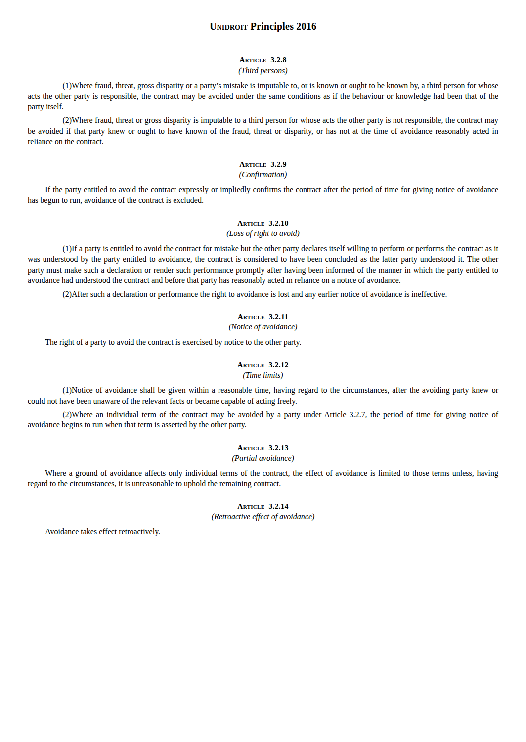Unidroit Principles 2016
Article 3.2.8
(Third persons)
(1) Where fraud, threat, gross disparity or a party’s mistake is imputable to, or is known or ought to be known by, a third person for whose acts the other party is responsible, the contract may be avoided under the same conditions as if the behaviour or knowledge had been that of the party itself.
(2) Where fraud, threat or gross disparity is imputable to a third person for whose acts the other party is not responsible, the contract may be avoided if that party knew or ought to have known of the fraud, threat or disparity, or has not at the time of avoidance reasonably acted in reliance on the contract.
Article 3.2.9
(Confirmation)
If the party entitled to avoid the contract expressly or impliedly confirms the contract after the period of time for giving notice of avoidance has begun to run, avoidance of the contract is excluded.
Article 3.2.10
(Loss of right to avoid)
(1) If a party is entitled to avoid the contract for mistake but the other party declares itself willing to perform or performs the contract as it was understood by the party entitled to avoidance, the contract is considered to have been concluded as the latter party understood it. The other party must make such a declaration or render such performance promptly after having been informed of the manner in which the party entitled to avoidance had understood the contract and before that party has reasonably acted in reliance on a notice of avoidance.
(2) After such a declaration or performance the right to avoidance is lost and any earlier notice of avoidance is ineffective.
Article 3.2.11
(Notice of avoidance)
The right of a party to avoid the contract is exercised by notice to the other party.
Article 3.2.12
(Time limits)
(1) Notice of avoidance shall be given within a reasonable time, having regard to the circumstances, after the avoiding party knew or could not have been unaware of the relevant facts or became capable of acting freely.
(2) Where an individual term of the contract may be avoided by a party under Article 3.2.7, the period of time for giving notice of avoidance begins to run when that term is asserted by the other party.
Article 3.2.13
(Partial avoidance)
Where a ground of avoidance affects only individual terms of the contract, the effect of avoidance is limited to those terms unless, having regard to the circumstances, it is unreasonable to uphold the remaining contract.
Article 3.2.14
(Retroactive effect of avoidance)
Avoidance takes effect retroactively.